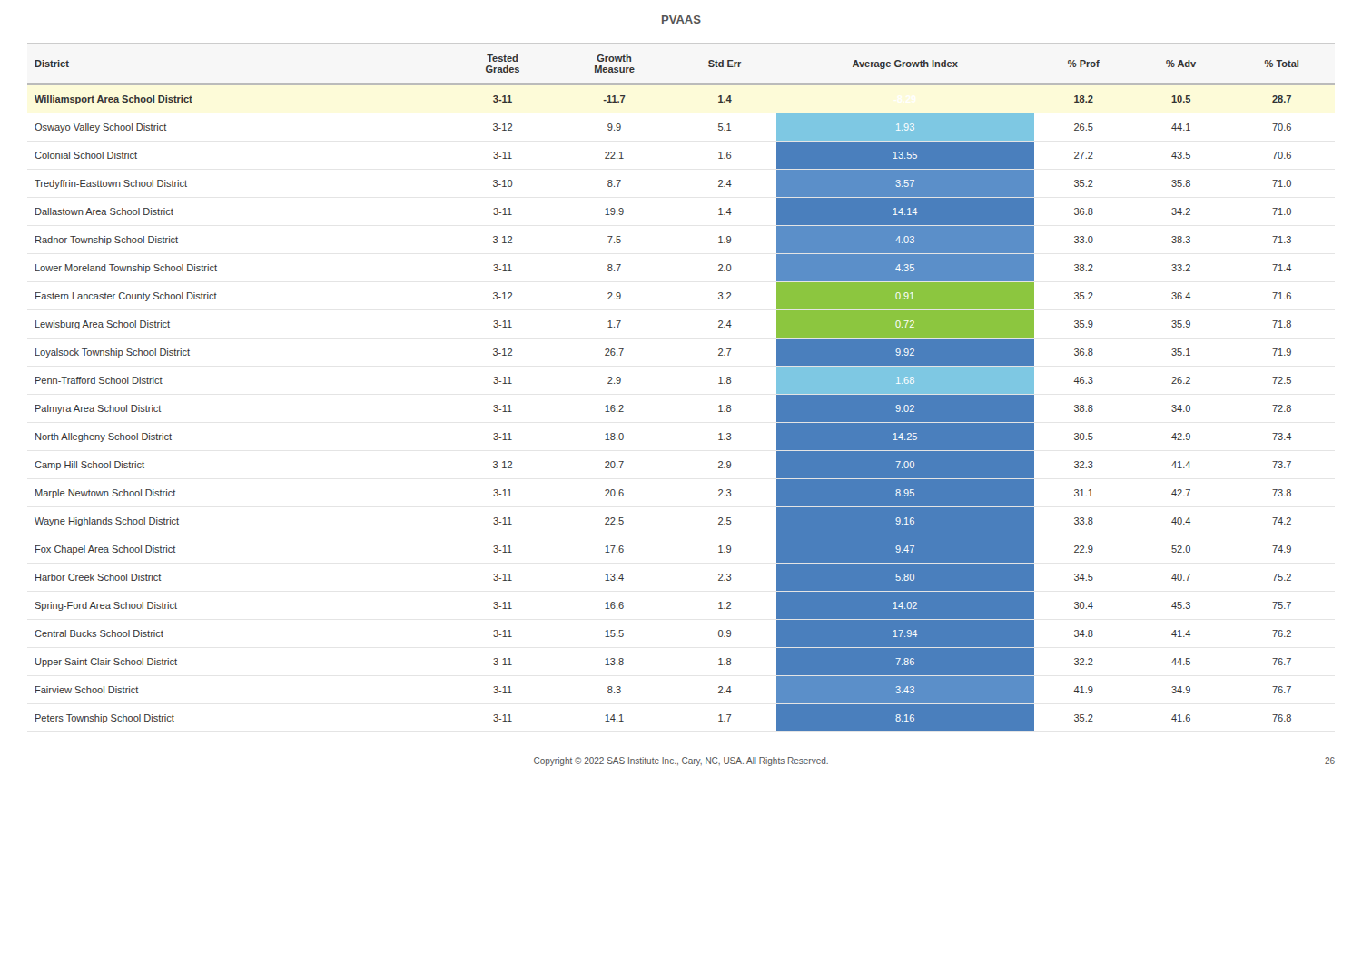PVAAS
| District | Tested Grades | Growth Measure | Std Err | Average Growth Index | % Prof | % Adv | % Total |
| --- | --- | --- | --- | --- | --- | --- | --- |
| Williamsport Area School District | 3-11 | -11.7 | 1.4 | -8.29 | 18.2 | 10.5 | 28.7 |
| Oswayo Valley School District | 3-12 | 9.9 | 5.1 | 1.93 | 26.5 | 44.1 | 70.6 |
| Colonial School District | 3-11 | 22.1 | 1.6 | 13.55 | 27.2 | 43.5 | 70.6 |
| Tredyffrin-Easttown School District | 3-10 | 8.7 | 2.4 | 3.57 | 35.2 | 35.8 | 71.0 |
| Dallastown Area School District | 3-11 | 19.9 | 1.4 | 14.14 | 36.8 | 34.2 | 71.0 |
| Radnor Township School District | 3-12 | 7.5 | 1.9 | 4.03 | 33.0 | 38.3 | 71.3 |
| Lower Moreland Township School District | 3-11 | 8.7 | 2.0 | 4.35 | 38.2 | 33.2 | 71.4 |
| Eastern Lancaster County School District | 3-12 | 2.9 | 3.2 | 0.91 | 35.2 | 36.4 | 71.6 |
| Lewisburg Area School District | 3-11 | 1.7 | 2.4 | 0.72 | 35.9 | 35.9 | 71.8 |
| Loyalsock Township School District | 3-12 | 26.7 | 2.7 | 9.92 | 36.8 | 35.1 | 71.9 |
| Penn-Trafford School District | 3-11 | 2.9 | 1.8 | 1.68 | 46.3 | 26.2 | 72.5 |
| Palmyra Area School District | 3-11 | 16.2 | 1.8 | 9.02 | 38.8 | 34.0 | 72.8 |
| North Allegheny School District | 3-11 | 18.0 | 1.3 | 14.25 | 30.5 | 42.9 | 73.4 |
| Camp Hill School District | 3-12 | 20.7 | 2.9 | 7.00 | 32.3 | 41.4 | 73.7 |
| Marple Newtown School District | 3-11 | 20.6 | 2.3 | 8.95 | 31.1 | 42.7 | 73.8 |
| Wayne Highlands School District | 3-11 | 22.5 | 2.5 | 9.16 | 33.8 | 40.4 | 74.2 |
| Fox Chapel Area School District | 3-11 | 17.6 | 1.9 | 9.47 | 22.9 | 52.0 | 74.9 |
| Harbor Creek School District | 3-11 | 13.4 | 2.3 | 5.80 | 34.5 | 40.7 | 75.2 |
| Spring-Ford Area School District | 3-11 | 16.6 | 1.2 | 14.02 | 30.4 | 45.3 | 75.7 |
| Central Bucks School District | 3-11 | 15.5 | 0.9 | 17.94 | 34.8 | 41.4 | 76.2 |
| Upper Saint Clair School District | 3-11 | 13.8 | 1.8 | 7.86 | 32.2 | 44.5 | 76.7 |
| Fairview School District | 3-11 | 8.3 | 2.4 | 3.43 | 41.9 | 34.9 | 76.7 |
| Peters Township School District | 3-11 | 14.1 | 1.7 | 8.16 | 35.2 | 41.6 | 76.8 |
Copyright © 2022 SAS Institute Inc., Cary, NC, USA. All Rights Reserved. 26